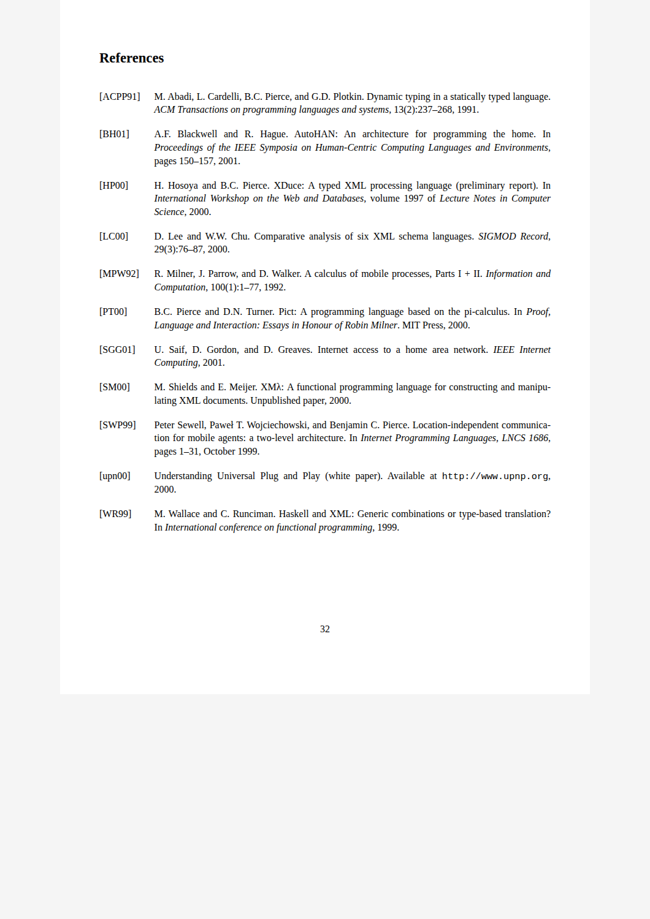References
[ACPP91]
M. Abadi, L. Cardelli, B.C. Pierce, and G.D. Plotkin. Dynamic typing in a statically typed language. ACM Transactions on programming languages and systems, 13(2):237–268, 1991.
[BH01]
A.F. Blackwell and R. Hague. AutoHAN: An architecture for programming the home. In Proceedings of the IEEE Symposia on Human-Centric Computing Languages and Environments, pages 150–157, 2001.
[HP00]
H. Hosoya and B.C. Pierce. XDuce: A typed XML processing language (preliminary report). In International Workshop on the Web and Databases, volume 1997 of Lecture Notes in Computer Science, 2000.
[LC00]
D. Lee and W.W. Chu. Comparative analysis of six XML schema languages. SIGMOD Record, 29(3):76–87, 2000.
[MPW92]
R. Milner, J. Parrow, and D. Walker. A calculus of mobile processes, Parts I + II. Information and Computation, 100(1):1–77, 1992.
[PT00]
B.C. Pierce and D.N. Turner. Pict: A programming language based on the pi-calculus. In Proof, Language and Interaction: Essays in Honour of Robin Milner. MIT Press, 2000.
[SGG01]
U. Saif, D. Gordon, and D. Greaves. Internet access to a home area network. IEEE Internet Computing, 2001.
[SM00]
M. Shields and E. Meijer. XMλ: A functional programming language for constructing and manipulating XML documents. Unpublished paper, 2000.
[SWP99]
Peter Sewell, Paweł T. Wojciechowski, and Benjamin C. Pierce. Location-independent communication for mobile agents: a two-level architecture. In Internet Programming Languages, LNCS 1686, pages 1–31, October 1999.
[upn00]
Understanding Universal Plug and Play (white paper). Available at http://www.upnp.org, 2000.
[WR99]
M. Wallace and C. Runciman. Haskell and XML: Generic combinations or type-based translation? In International conference on functional programming, 1999.
32